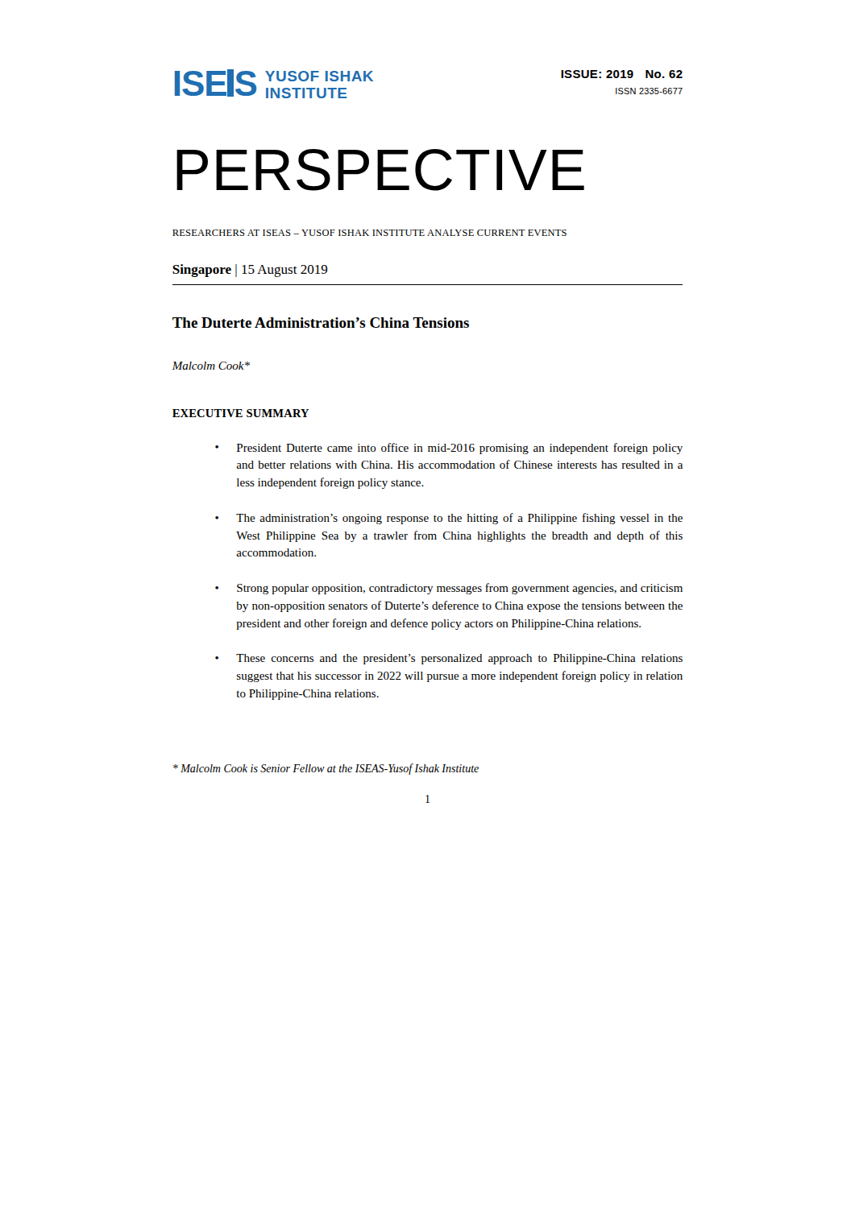ISE S
YUSOF ISHAK
INSTITUTE
ISSUE: 2019No. 62
ISSN 2335-6677
PERSPECTIVE
RESEARCHERS AT ISEAS – YUSOF ISHAK INSTITUTE ANALYSE CURRENT EVENTS
Singapore | 15 August 2019
The Duterte Administration’s China Tensions
Malcolm Cook*
EXECUTIVE SUMMARY
President Duterte came into office in mid-2016 promising an independent foreign policy and better relations with China. His accommodation of Chinese interests has resulted in a less independent foreign policy stance.
The administration’s ongoing response to the hitting of a Philippine fishing vessel in the West Philippine Sea by a trawler from China highlights the breadth and depth of this accommodation.
Strong popular opposition, contradictory messages from government agencies, and criticism by non-opposition senators of Duterte’s deference to China expose the tensions between the president and other foreign and defence policy actors on Philippine-China relations.
These concerns and the president’s personalized approach to Philippine-China relations suggest that his successor in 2022 will pursue a more independent foreign policy in relation to Philippine-China relations.
* Malcolm Cook is Senior Fellow at the ISEAS-Yusof Ishak Institute
1